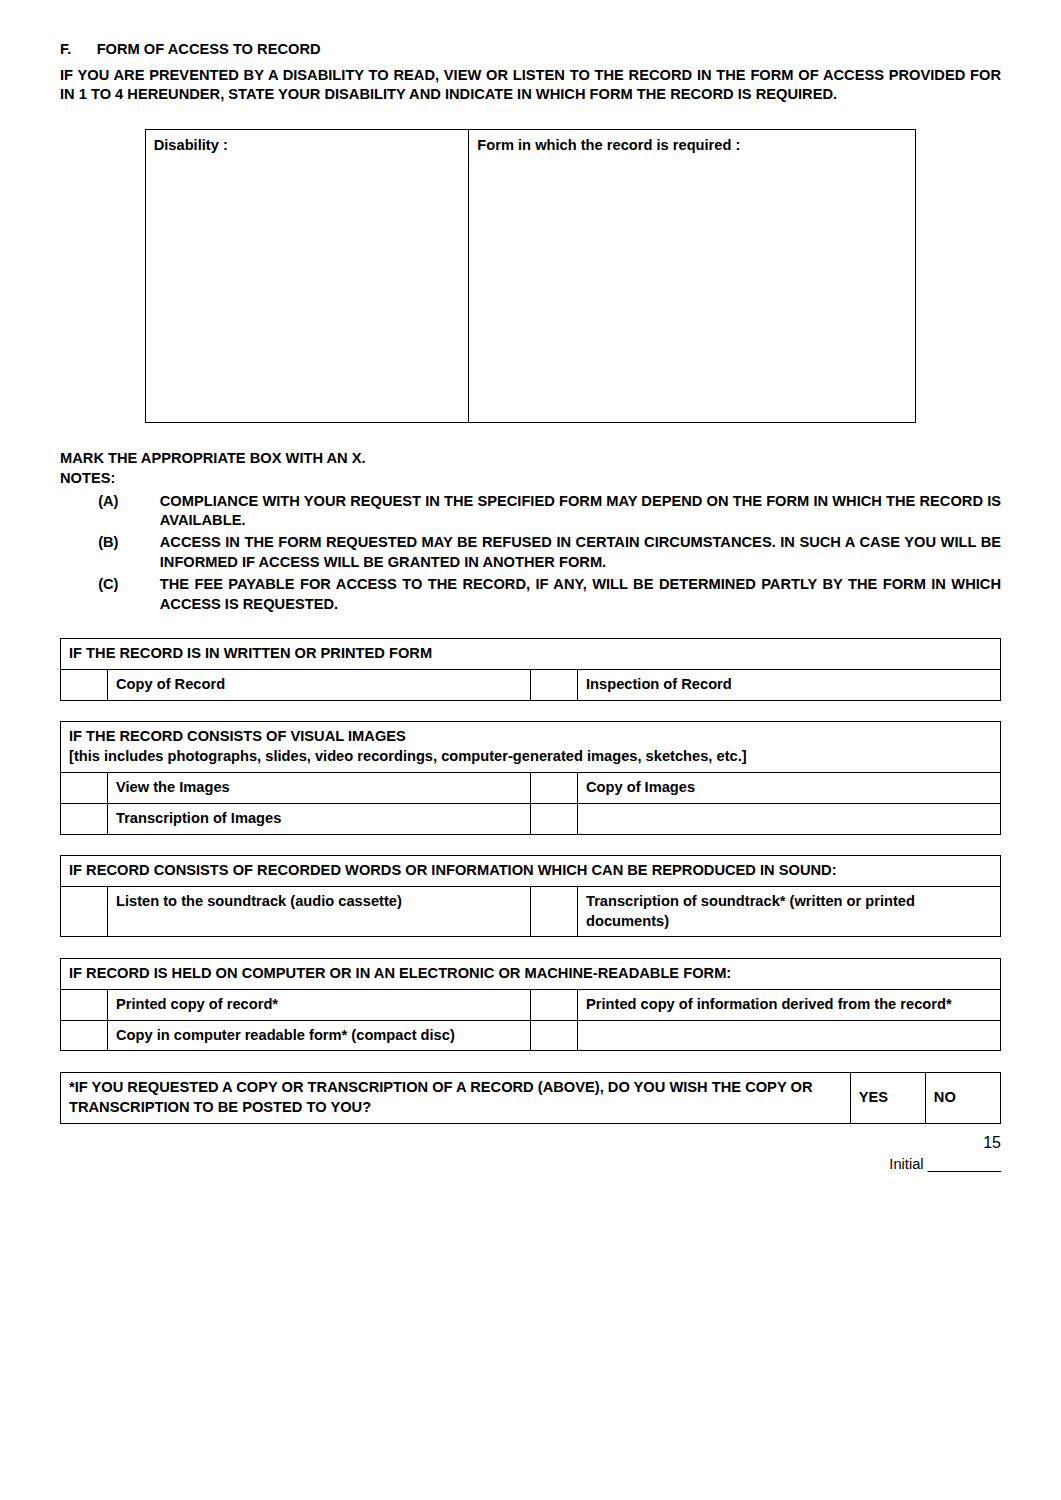F. FORM OF ACCESS TO RECORD
IF YOU ARE PREVENTED BY A DISABILITY TO READ, VIEW OR LISTEN TO THE RECORD IN THE FORM OF ACCESS PROVIDED FOR IN 1 TO 4 HEREUNDER, STATE YOUR DISABILITY AND INDICATE IN WHICH FORM THE RECORD IS REQUIRED.
| Disability : | Form in which the record is required : |
MARK THE APPROPRIATE BOX WITH AN X.
NOTES:
(A) COMPLIANCE WITH YOUR REQUEST IN THE SPECIFIED FORM MAY DEPEND ON THE FORM IN WHICH THE RECORD IS AVAILABLE.
(B) ACCESS IN THE FORM REQUESTED MAY BE REFUSED IN CERTAIN CIRCUMSTANCES. IN SUCH A CASE YOU WILL BE INFORMED IF ACCESS WILL BE GRANTED IN ANOTHER FORM.
(C) THE FEE PAYABLE FOR ACCESS TO THE RECORD, IF ANY, WILL BE DETERMINED PARTLY BY THE FORM IN WHICH ACCESS IS REQUESTED.
| IF THE RECORD IS IN WRITTEN OR PRINTED FORM |
| | Copy of Record | | Inspection of Record |
| IF THE RECORD CONSISTS OF VISUAL IMAGES [this includes photographs, slides, video recordings, computer-generated images, sketches, etc.] |
| | View the Images | | Copy of Images |
| | Transcription of Images | | |
| IF RECORD CONSISTS OF RECORDED WORDS OR INFORMATION WHICH CAN BE REPRODUCED IN SOUND: |
| | Listen to the soundtrack (audio cassette) | | Transcription of soundtrack* (written or printed documents) |
| IF RECORD IS HELD ON COMPUTER OR IN AN ELECTRONIC OR MACHINE-READABLE FORM: |
| | Printed copy of record* | | Printed copy of information derived from the record* |
| | Copy in computer readable form* (compact disc) | | |
| *IF YOU REQUESTED A COPY OR TRANSCRIPTION OF A RECORD (ABOVE), DO YOU WISH THE COPY OR TRANSCRIPTION TO BE POSTED TO YOU? | YES | NO |
15
Initial _________